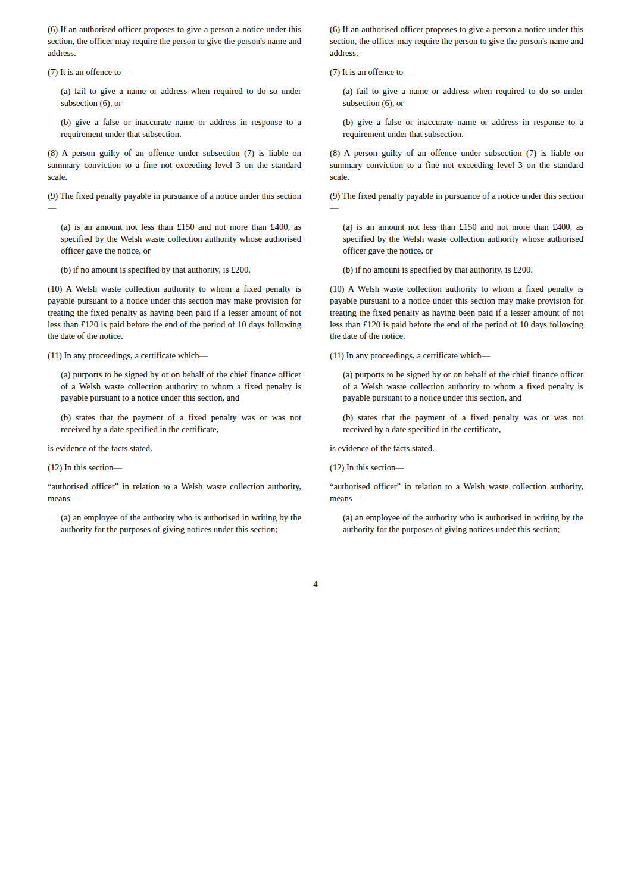(6) If an authorised officer proposes to give a person a notice under this section, the officer may require the person to give the person's name and address.
(7) It is an offence to—
(a) fail to give a name or address when required to do so under subsection (6), or
(b) give a false or inaccurate name or address in response to a requirement under that subsection.
(8) A person guilty of an offence under subsection (7) is liable on summary conviction to a fine not exceeding level 3 on the standard scale.
(9) The fixed penalty payable in pursuance of a notice under this section—
(a) is an amount not less than £150 and not more than £400, as specified by the Welsh waste collection authority whose authorised officer gave the notice, or
(b) if no amount is specified by that authority, is £200.
(10) A Welsh waste collection authority to whom a fixed penalty is payable pursuant to a notice under this section may make provision for treating the fixed penalty as having been paid if a lesser amount of not less than £120 is paid before the end of the period of 10 days following the date of the notice.
(11) In any proceedings, a certificate which—
(a) purports to be signed by or on behalf of the chief finance officer of a Welsh waste collection authority to whom a fixed penalty is payable pursuant to a notice under this section, and
(b) states that the payment of a fixed penalty was or was not received by a date specified in the certificate,
is evidence of the facts stated.
(12) In this section—
“authorised officer” in relation to a Welsh waste collection authority, means—
(a) an employee of the authority who is authorised in writing by the authority for the purposes of giving notices under this section;
(6) If an authorised officer proposes to give a person a notice under this section, the officer may require the person to give the person's name and address.
(7) It is an offence to—
(a) fail to give a name or address when required to do so under subsection (6), or
(b) give a false or inaccurate name or address in response to a requirement under that subsection.
(8) A person guilty of an offence under subsection (7) is liable on summary conviction to a fine not exceeding level 3 on the standard scale.
(9) The fixed penalty payable in pursuance of a notice under this section—
(a) is an amount not less than £150 and not more than £400, as specified by the Welsh waste collection authority whose authorised officer gave the notice, or
(b) if no amount is specified by that authority, is £200.
(10) A Welsh waste collection authority to whom a fixed penalty is payable pursuant to a notice under this section may make provision for treating the fixed penalty as having been paid if a lesser amount of not less than £120 is paid before the end of the period of 10 days following the date of the notice.
(11) In any proceedings, a certificate which—
(a) purports to be signed by or on behalf of the chief finance officer of a Welsh waste collection authority to whom a fixed penalty is payable pursuant to a notice under this section, and
(b) states that the payment of a fixed penalty was or was not received by a date specified in the certificate,
is evidence of the facts stated.
(12) In this section—
“authorised officer” in relation to a Welsh waste collection authority, means—
(a) an employee of the authority who is authorised in writing by the authority for the purposes of giving notices under this section;
4